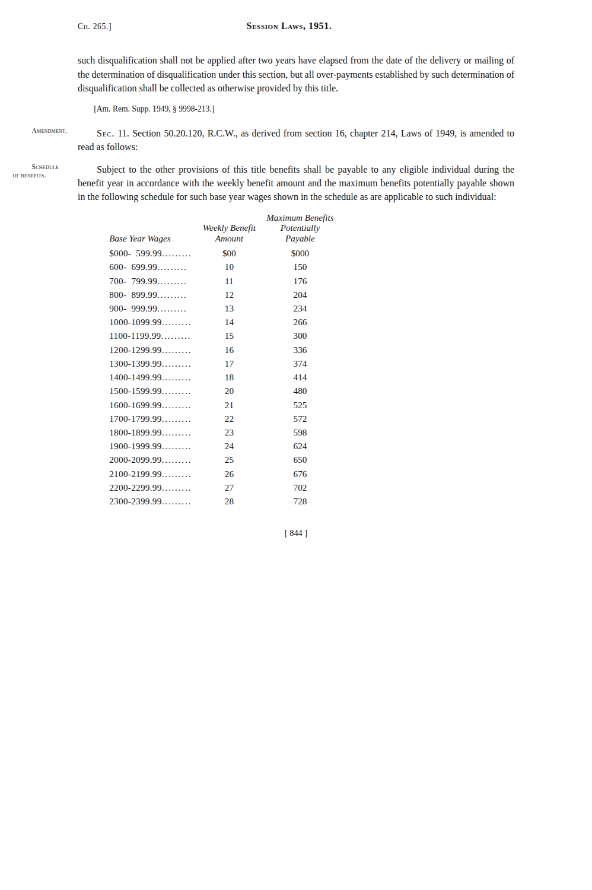Ch. 265.]
Session Laws, 1951.
such disqualification shall not be applied after two years have elapsed from the date of the delivery or mailing of the determination of disqualification under this section, but all over-payments established by such determination of disqualification shall be collected as otherwise provided by this title.
[Am. Rem. Supp. 1949, § 9998-213.]
Amendment. Sec. 11. Section 50.20.120, R.C.W., as derived from section 16, chapter 214, Laws of 1949, is amended to read as follows:
Schedule
of benefits. Subject to the other provisions of this title benefits shall be payable to any eligible individual during the benefit year in accordance with the weekly benefit amount and the maximum benefits potentially payable shown in the following schedule for such base year wages shown in the schedule as are applicable to such individual:
| Base Year Wages | Weekly Benefit Amount | Maximum Benefits Potentially Payable |
| --- | --- | --- |
| $000- 599.99 ......... | $00 | $000 |
| 600- 699.99 ......... | 10 | 150 |
| 700- 799.99 ......... | 11 | 176 |
| 800- 899.99 ......... | 12 | 204 |
| 900- 999.99 ......... | 13 | 234 |
| 1000-1099.99 ......... | 14 | 266 |
| 1100-1199.99 ......... | 15 | 300 |
| 1200-1299.99 ......... | 16 | 336 |
| 1300-1399.99 ......... | 17 | 374 |
| 1400-1499.99 ......... | 18 | 414 |
| 1500-1599.99 ......... | 20 | 480 |
| 1600-1699.99 ......... | 21 | 525 |
| 1700-1799.99 ......... | 22 | 572 |
| 1800-1899.99 ......... | 23 | 598 |
| 1900-1999.99 ......... | 24 | 624 |
| 2000-2099.99 ......... | 25 | 650 |
| 2100-2199.99 ......... | 26 | 676 |
| 2200-2299.99 ......... | 27 | 702 |
| 2300-2399.99 ......... | 28 | 728 |
[ 844 ]